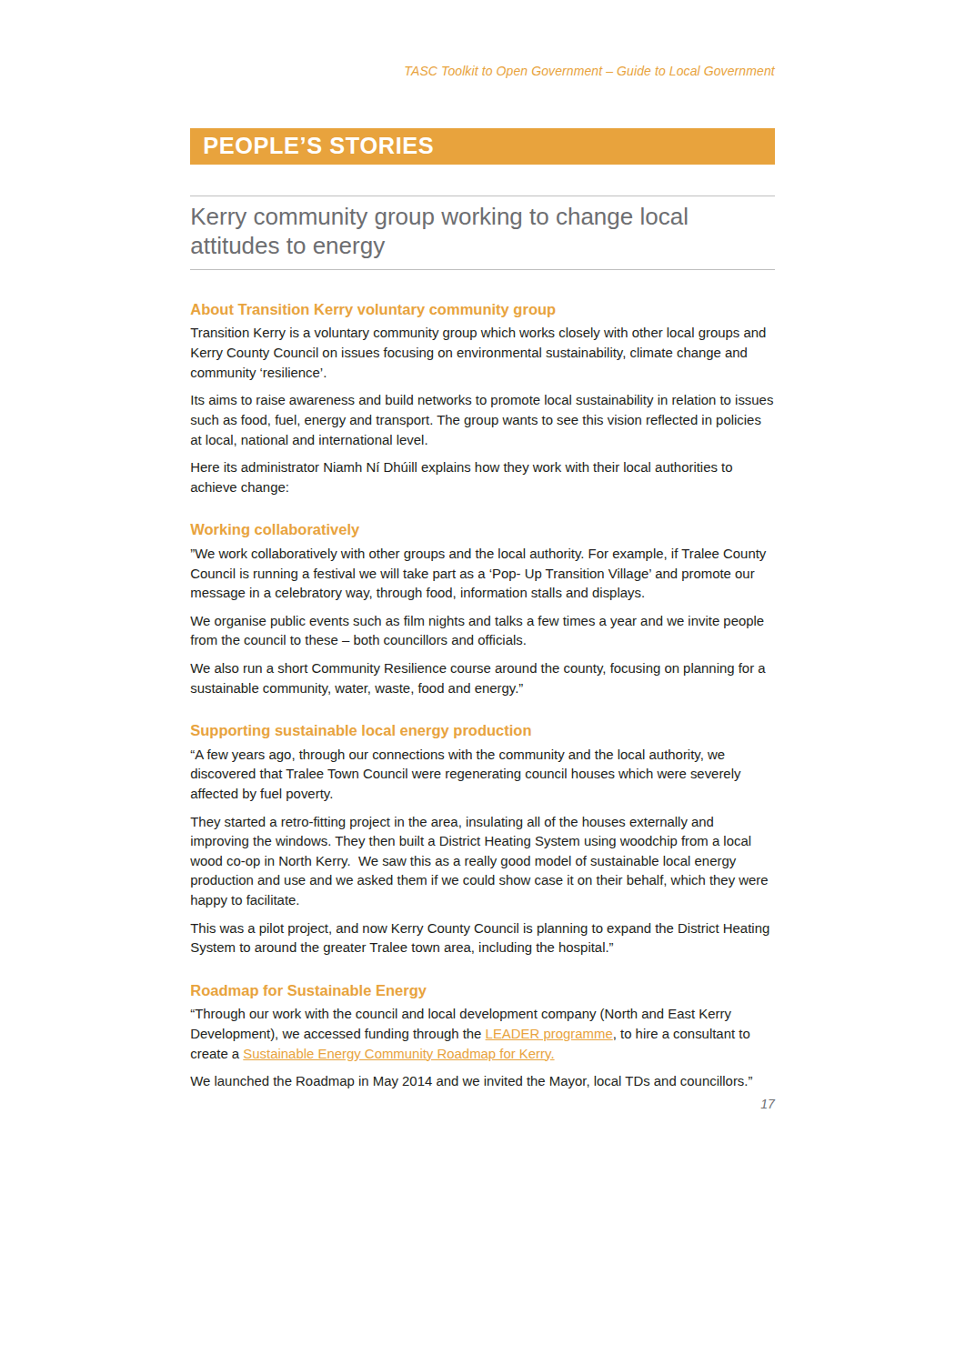TASC Toolkit to Open Government – Guide to Local Government
PEOPLE’S STORIES
Kerry community group working to change local
attitudes to energy
About Transition Kerry voluntary community group
Transition Kerry is a voluntary community group which works closely with other local groups and Kerry County Council on issues focusing on environmental sustainability, climate change and community ‘resilience’.
Its aims to raise awareness and build networks to promote local sustainability in relation to issues such as food, fuel, energy and transport. The group wants to see this vision reflected in policies at local, national and international level.
Here its administrator Niamh Ní Dhúill explains how they work with their local authorities to achieve change:
Working collaboratively
”We work collaboratively with other groups and the local authority. For example, if Tralee County Council is running a festival we will take part as a ‘Pop- Up Transition Village’ and promote our message in a celebratory way, through food, information stalls and displays.
We organise public events such as film nights and talks a few times a year and we invite people from the council to these – both councillors and officials.
We also run a short Community Resilience course around the county, focusing on planning for a sustainable community, water, waste, food and energy.”
Supporting sustainable local energy production
“A few years ago, through our connections with the community and the local authority, we discovered that Tralee Town Council were regenerating council houses which were severely affected by fuel poverty.
They started a retro-fitting project in the area, insulating all of the houses externally and improving the windows. They then built a District Heating System using woodchip from a local wood co-op in North Kerry. We saw this as a really good model of sustainable local energy production and use and we asked them if we could show case it on their behalf, which they were happy to facilitate.
This was a pilot project, and now Kerry County Council is planning to expand the District Heating System to around the greater Tralee town area, including the hospital.”
Roadmap for Sustainable Energy
“Through our work with the council and local development company (North and East Kerry Development), we accessed funding through the LEADER programme, to hire a consultant to create a Sustainable Energy Community Roadmap for Kerry.
We launched the Roadmap in May 2014 and we invited the Mayor, local TDs and councillors.”
17